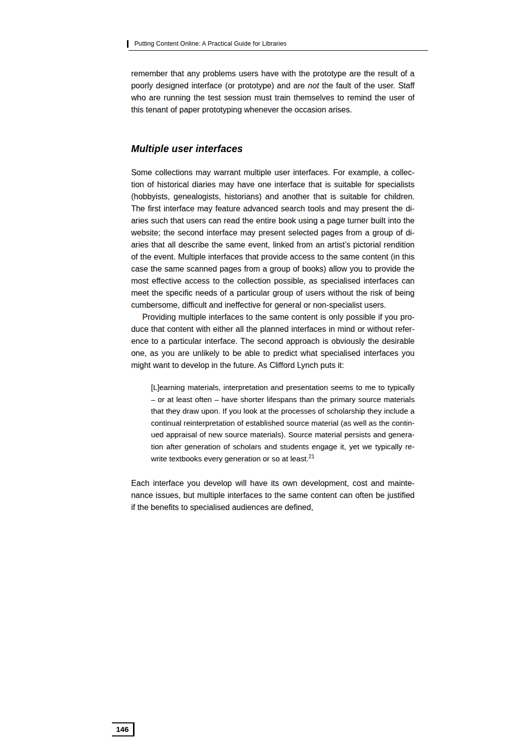Putting Content Online: A Practical Guide for Libraries
remember that any problems users have with the prototype are the result of a poorly designed interface (or prototype) and are not the fault of the user. Staff who are running the test session must train themselves to remind the user of this tenant of paper prototyping whenever the occasion arises.
Multiple user interfaces
Some collections may warrant multiple user interfaces. For example, a collection of historical diaries may have one interface that is suitable for specialists (hobbyists, genealogists, historians) and another that is suitable for children. The first interface may feature advanced search tools and may present the diaries such that users can read the entire book using a page turner built into the website; the second interface may present selected pages from a group of diaries that all describe the same event, linked from an artist’s pictorial rendition of the event. Multiple interfaces that provide access to the same content (in this case the same scanned pages from a group of books) allow you to provide the most effective access to the collection possible, as specialised interfaces can meet the specific needs of a particular group of users without the risk of being cumbersome, difficult and ineffective for general or non-specialist users.
Providing multiple interfaces to the same content is only possible if you produce that content with either all the planned interfaces in mind or without reference to a particular interface. The second approach is obviously the desirable one, as you are unlikely to be able to predict what specialised interfaces you might want to develop in the future. As Clifford Lynch puts it:
[L]earning materials, interpretation and presentation seems to me to typically – or at least often – have shorter lifespans than the primary source materials that they draw upon. If you look at the processes of scholarship they include a continual reinterpretation of established source material (as well as the continued appraisal of new source materials). Source material persists and generation after generation of scholars and students engage it, yet we typically rewrite textbooks every generation or so at least.21
Each interface you develop will have its own development, cost and maintenance issues, but multiple interfaces to the same content can often be justified if the benefits to specialised audiences are defined,
146